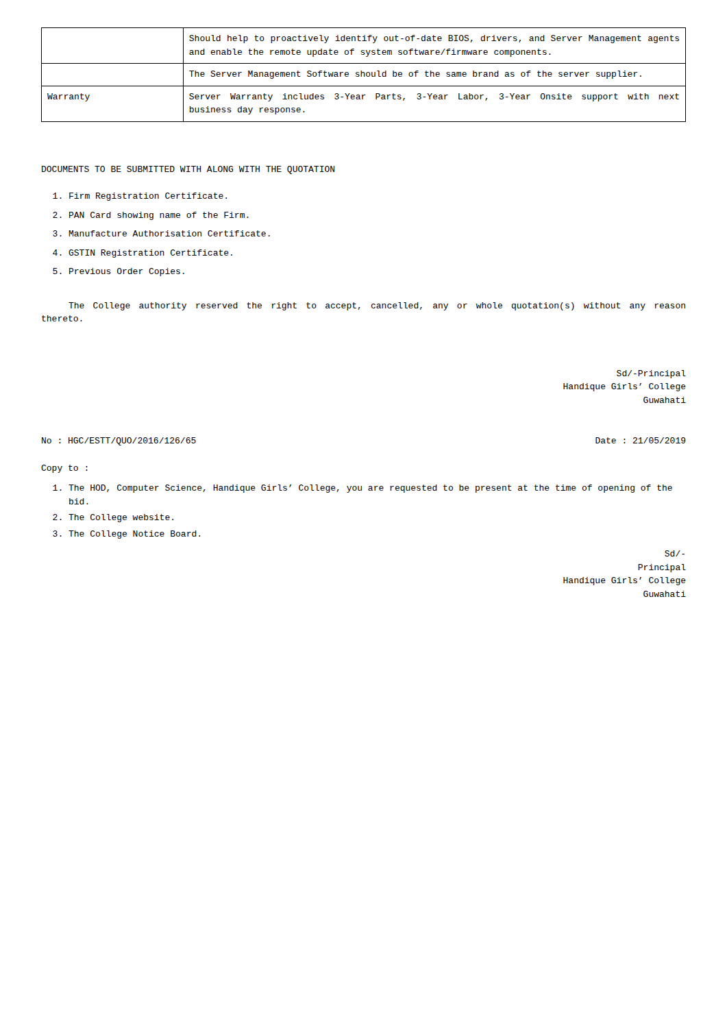| | Should help to proactively identify out-of-date BIOS, drivers, and Server Management agents and enable the remote update of system software/firmware components. |
| | The Server Management Software should be of the same brand as of the server supplier. |
| Warranty | Server Warranty includes 3-Year Parts, 3-Year Labor, 3-Year Onsite support with next business day response. |
DOCUMENTS TO BE SUBMITTED WITH ALONG WITH THE QUOTATION
Firm Registration Certificate.
PAN Card showing name of the Firm.
Manufacture Authorisation Certificate.
GSTIN Registration Certificate.
Previous Order Copies.
The College authority reserved the right to accept, cancelled, any or whole quotation(s) without any reason thereto.
Sd/-Principal
Handique Girls’ College
Guwahati
No : HGC/ESTT/QUO/2016/126/65 Date : 21/05/2019
Copy to :
The HOD, Computer Science, Handique Girls’ College, you are requested to be present at the time of opening of the bid.
The College website.
The College Notice Board.
Sd/-
Principal
Handique Girls’ College
Guwahati